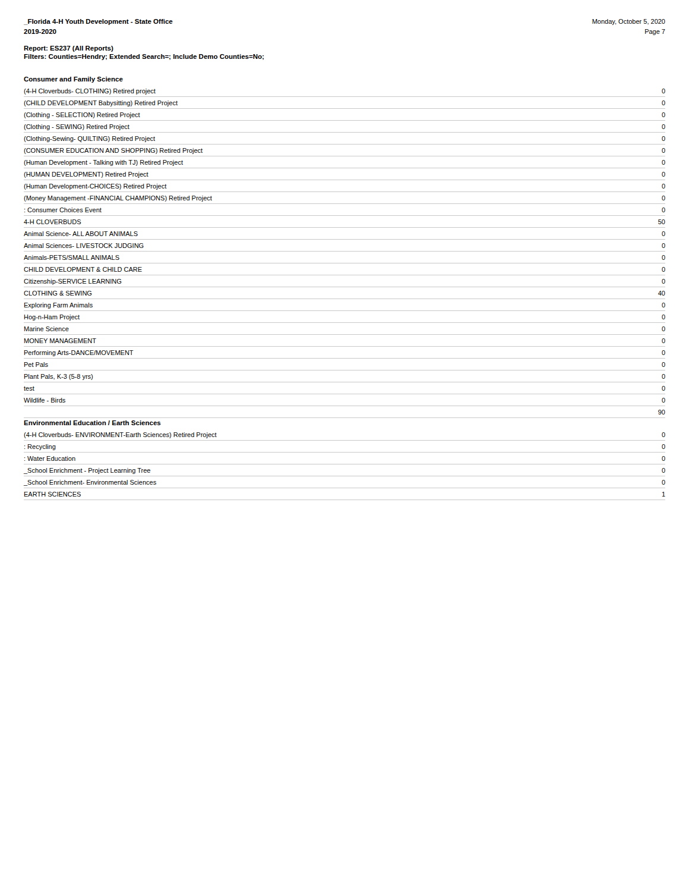Monday, October 5, 2020
Page 7
_Florida 4-H Youth Development - State Office
2019-2020
Report: ES237 (All Reports)
Filters: Counties=Hendry; Extended Search=; Include Demo Counties=No;
Consumer and Family Science
| (4-H Cloverbuds- CLOTHING) Retired project | 0 |
| (CHILD DEVELOPMENT Babysitting) Retired Project | 0 |
| (Clothing - SELECTION) Retired Project | 0 |
| (Clothing - SEWING) Retired Project | 0 |
| (Clothing-Sewing- QUILTING) Retired Project | 0 |
| (CONSUMER EDUCATION AND SHOPPING) Retired Project | 0 |
| (Human Development - Talking with TJ) Retired Project | 0 |
| (HUMAN DEVELOPMENT) Retired Project | 0 |
| (Human Development-CHOICES) Retired Project | 0 |
| (Money Management -FINANCIAL CHAMPIONS) Retired Project | 0 |
| : Consumer Choices Event | 0 |
| 4-H CLOVERBUDS | 50 |
| Animal Science- ALL ABOUT ANIMALS | 0 |
| Animal Sciences- LIVESTOCK JUDGING | 0 |
| Animals-PETS/SMALL ANIMALS | 0 |
| CHILD DEVELOPMENT & CHILD CARE | 0 |
| Citizenship-SERVICE LEARNING | 0 |
| CLOTHING & SEWING | 40 |
| Exploring Farm Animals | 0 |
| Hog-n-Ham Project | 0 |
| Marine Science | 0 |
| MONEY MANAGEMENT | 0 |
| Performing Arts-DANCE/MOVEMENT | 0 |
| Pet Pals | 0 |
| Plant Pals, K-3 (5-8 yrs) | 0 |
| test | 0 |
| Wildlife - Birds | 0 |
| | 90 |
Environmental Education / Earth Sciences
| (4-H Cloverbuds- ENVIRONMENT-Earth Sciences) Retired Project | 0 |
| : Recycling | 0 |
| : Water Education | 0 |
| _School Enrichment - Project Learning Tree | 0 |
| _School Enrichment- Environmental Sciences | 0 |
| EARTH SCIENCES | 1 |